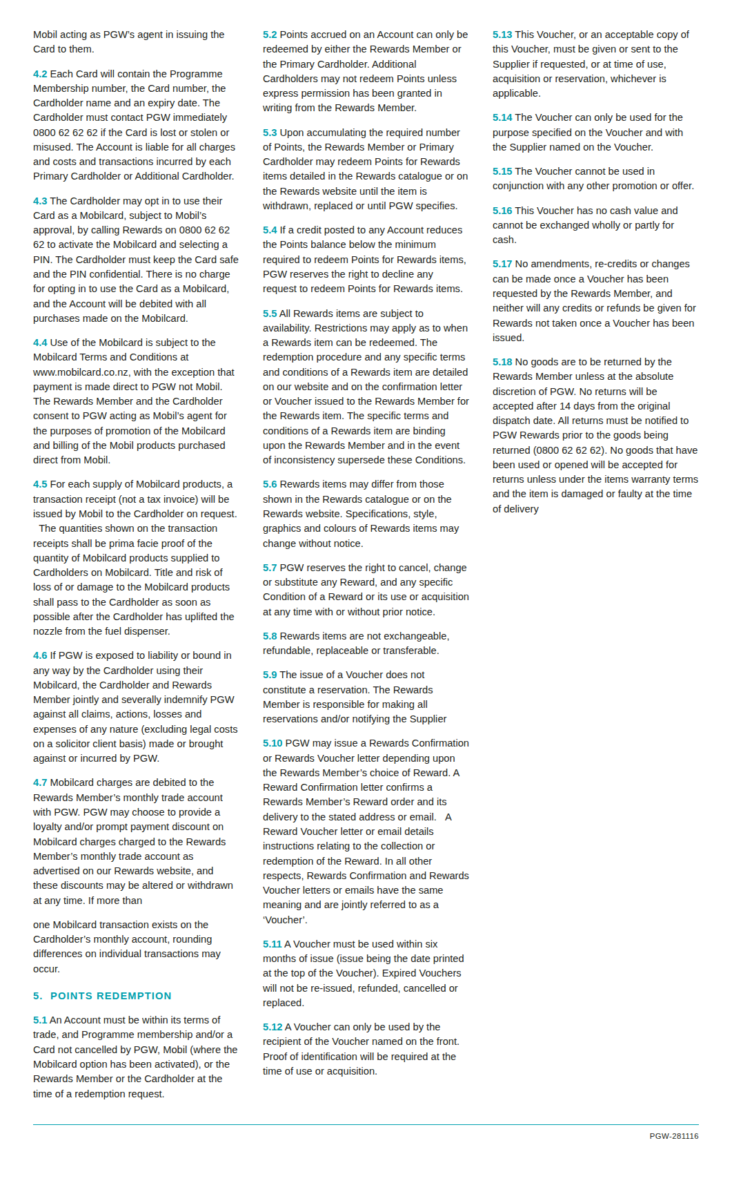Mobil acting as PGW’s agent in issuing the Card to them.
4.2 Each Card will contain the Programme Membership number, the Card number, the Cardholder name and an expiry date. The Cardholder must contact PGW immediately 0800 62 62 62 if the Card is lost or stolen or misused. The Account is liable for all charges and costs and transactions incurred by each Primary Cardholder or Additional Cardholder.
4.3 The Cardholder may opt in to use their Card as a Mobilcard, subject to Mobil’s approval, by calling Rewards on 0800 62 62 62 to activate the Mobilcard and selecting a PIN. The Cardholder must keep the Card safe and the PIN confidential. There is no charge for opting in to use the Card as a Mobilcard, and the Account will be debited with all purchases made on the Mobilcard.
4.4 Use of the Mobilcard is subject to the Mobilcard Terms and Conditions at www.mobilcard.co.nz, with the exception that payment is made direct to PGW not Mobil. The Rewards Member and the Cardholder consent to PGW acting as Mobil’s agent for the purposes of promotion of the Mobilcard and billing of the Mobil products purchased direct from Mobil.
4.5 For each supply of Mobilcard products, a transaction receipt (not a tax invoice) will be issued by Mobil to the Cardholder on request. The quantities shown on the transaction receipts shall be prima facie proof of the quantity of Mobilcard products supplied to Cardholders on Mobilcard. Title and risk of loss of or damage to the Mobilcard products shall pass to the Cardholder as soon as possible after the Cardholder has uplifted the nozzle from the fuel dispenser.
4.6 If PGW is exposed to liability or bound in any way by the Cardholder using their Mobilcard, the Cardholder and Rewards Member jointly and severally indemnify PGW against all claims, actions, losses and expenses of any nature (excluding legal costs on a solicitor client basis) made or brought against or incurred by PGW.
4.7 Mobilcard charges are debited to the Rewards Member’s monthly trade account with PGW. PGW may choose to provide a loyalty and/or prompt payment discount on Mobilcard charges charged to the Rewards Member’s monthly trade account as advertised on our Rewards website, and these discounts may be altered or withdrawn at any time. If more than
one Mobilcard transaction exists on the Cardholder’s monthly account, rounding differences on individual transactions may occur.
5. Points Redemption
5.1 An Account must be within its terms of trade, and Programme membership and/or a Card not cancelled by PGW, Mobil (where the Mobilcard option has been activated), or the Rewards Member or the Cardholder at the time of a redemption request.
5.2 Points accrued on an Account can only be redeemed by either the Rewards Member or the Primary Cardholder. Additional Cardholders may not redeem Points unless express permission has been granted in writing from the Rewards Member.
5.3 Upon accumulating the required number of Points, the Rewards Member or Primary Cardholder may redeem Points for Rewards items detailed in the Rewards catalogue or on the Rewards website until the item is withdrawn, replaced or until PGW specifies.
5.4 If a credit posted to any Account reduces the Points balance below the minimum required to redeem Points for Rewards items, PGW reserves the right to decline any request to redeem Points for Rewards items.
5.5 All Rewards items are subject to availability. Restrictions may apply as to when a Rewards item can be redeemed. The redemption procedure and any specific terms and conditions of a Rewards item are detailed on our website and on the confirmation letter or Voucher issued to the Rewards Member for the Rewards item. The specific terms and conditions of a Rewards item are binding upon the Rewards Member and in the event of inconsistency supersede these Conditions.
5.6 Rewards items may differ from those shown in the Rewards catalogue or on the Rewards website. Specifications, style, graphics and colours of Rewards items may change without notice.
5.7 PGW reserves the right to cancel, change or substitute any Reward, and any specific Condition of a Reward or its use or acquisition at any time with or without prior notice.
5.8 Rewards items are not exchangeable, refundable, replaceable or transferable.
5.9 The issue of a Voucher does not constitute a reservation. The Rewards Member is responsible for making all reservations and/or notifying the Supplier
5.10 PGW may issue a Rewards Confirmation or Rewards Voucher letter depending upon the Rewards Member’s choice of Reward. A Reward Confirmation letter confirms a Rewards Member’s Reward order and its delivery to the stated address or email. A Reward Voucher letter or email details instructions relating to the collection or redemption of the Reward. In all other respects, Rewards Confirmation and Rewards Voucher letters or emails have the same meaning and are jointly referred to as a ‘Voucher’.
5.11 A Voucher must be used within six months of issue (issue being the date printed at the top of the Voucher). Expired Vouchers will not be re-issued, refunded, cancelled or replaced.
5.12 A Voucher can only be used by the recipient of the Voucher named on the front. Proof of identification will be required at the time of use or acquisition.
5.13 This Voucher, or an acceptable copy of this Voucher, must be given or sent to the Supplier if requested, or at time of use, acquisition or reservation, whichever is applicable.
5.14 The Voucher can only be used for the purpose specified on the Voucher and with the Supplier named on the Voucher.
5.15 The Voucher cannot be used in conjunction with any other promotion or offer.
5.16 This Voucher has no cash value and cannot be exchanged wholly or partly for cash.
5.17 No amendments, re-credits or changes can be made once a Voucher has been requested by the Rewards Member, and neither will any credits or refunds be given for Rewards not taken once a Voucher has been issued.
5.18 No goods are to be returned by the Rewards Member unless at the absolute discretion of PGW. No returns will be accepted after 14 days from the original dispatch date. All returns must be notified to PGW Rewards prior to the goods being returned (0800 62 62 62). No goods that have been used or opened will be accepted for returns unless under the items warranty terms and the item is damaged or faulty at the time of delivery
PGW-281116